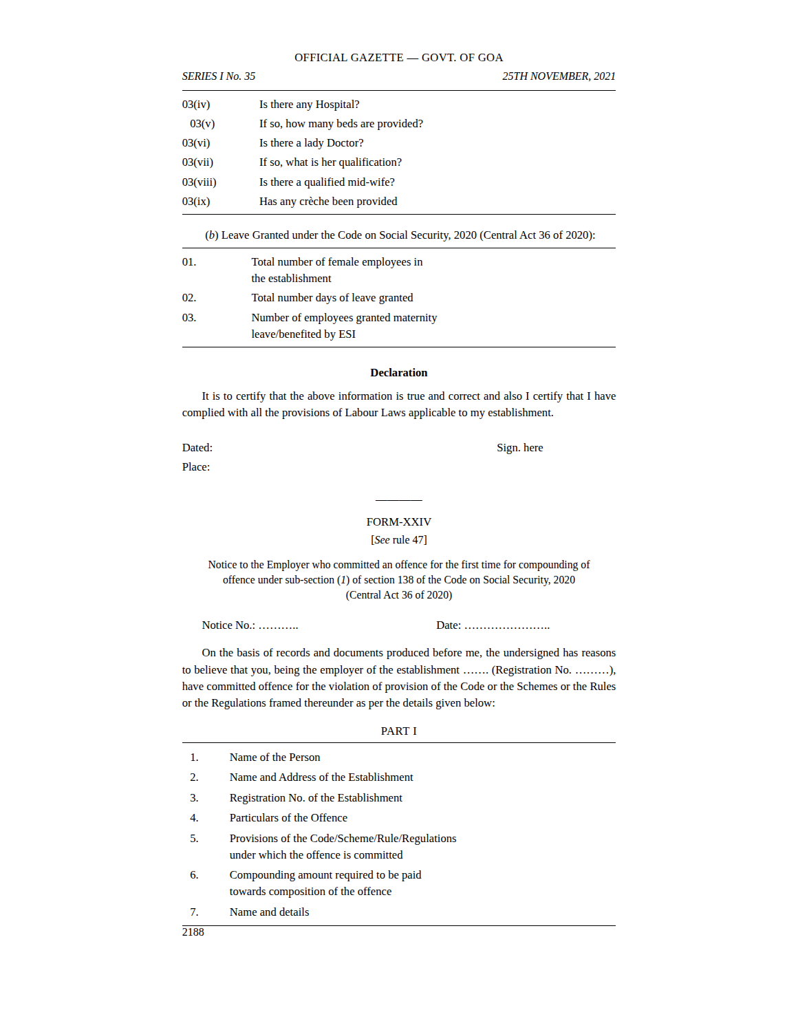OFFICIAL GAZETTE — GOVT. OF GOA
SERIES I No. 35
25TH NOVEMBER, 2021
| 03(iv) | Is there any Hospital? |
| 03(v) | If so, how many beds are provided? |
| 03(vi) | Is there a lady Doctor? |
| 03(vii) | If so, what is her qualification? |
| 03(viii) | Is there a qualified mid-wife? |
| 03(ix) | Has any crèche been provided |
(b) Leave Granted under the Code on Social Security, 2020 (Central Act 36 of 2020):
| 01. | Total number of female employees in the establishment |
| 02. | Total number days of leave granted |
| 03. | Number of employees granted maternity leave/benefited by ESI |
Declaration
It is to certify that the above information is true and correct and also I certify that I have complied with all the provisions of Labour Laws applicable to my establishment.
Dated:
Sign. here
Place:
————
FORM-XXIV
[See rule 47]
Notice to the Employer who committed an offence for the first time for compounding of offence under sub-section (1) of section 138 of the Code on Social Security, 2020 (Central Act 36 of 2020)
Notice No.: ………..
Date: …………………..
On the basis of records and documents produced before me, the undersigned has reasons to believe that you, being the employer of the establishment ……. (Registration No. ………), have committed offence for the violation of provision of the Code or the Schemes or the Rules or the Regulations framed thereunder as per the details given below:
PART I
| 1. | Name of the Person |
| 2. | Name and Address of the Establishment |
| 3. | Registration No. of the Establishment |
| 4. | Particulars of the Offence |
| 5. | Provisions of the Code/Scheme/Rule/Regulations under which the offence is committed |
| 6. | Compounding amount required to be paid towards composition of the offence |
| 7. | Name and details |
2188